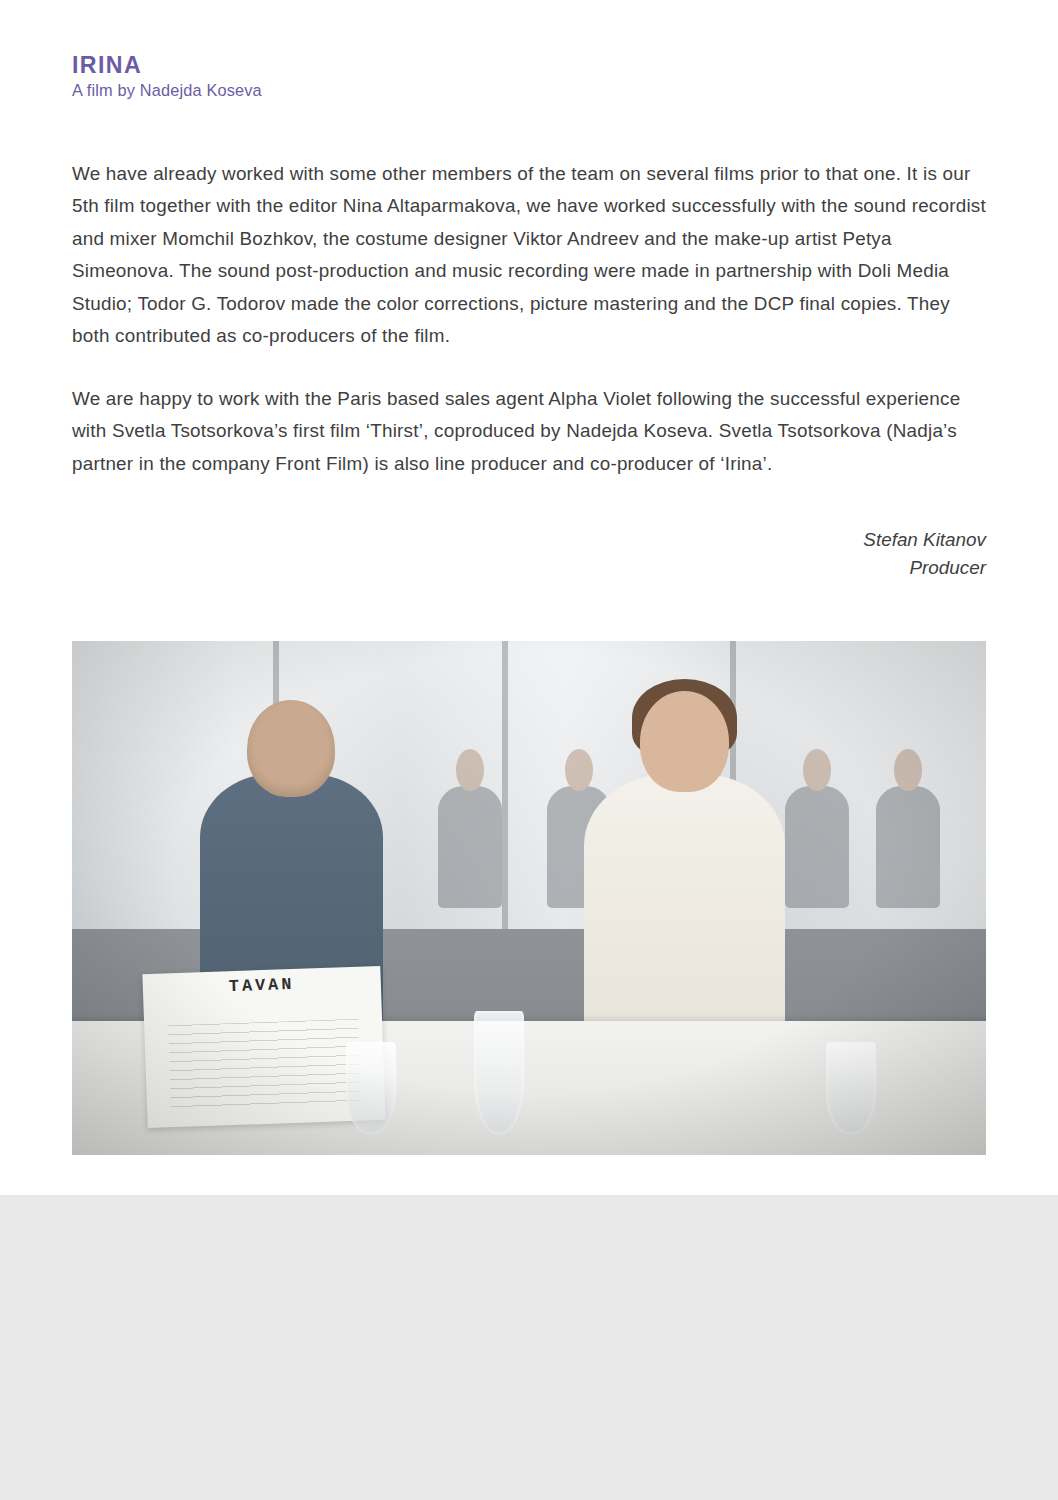IRINA
A film by Nadejda Koseva
We have already worked with some other members of the team on several films prior to that one. It is our 5th film together with the editor Nina Altaparmakova, we have worked successfully with the sound recordist and mixer Momchil Bozhkov, the costume designer Viktor Andreev and the make-up artist Petya Simeonova. The sound post-production and music recording were made in partnership with Doli Media Studio; Todor G. Todorov made the color corrections, picture mastering and the DCP final copies. They both contributed as co-producers of the film.
We are happy to work with the Paris based sales agent Alpha Violet following the successful experience with Svetla Tsotsorkova’s first film ‘Thirst’, coproduced by Nadejda Koseva. Svetla Tsotsorkova (Nadja’s partner in the company Front Film) is also line producer and co-producer of ‘Irina’.
Stefan Kitanov
Producer
TAVAN